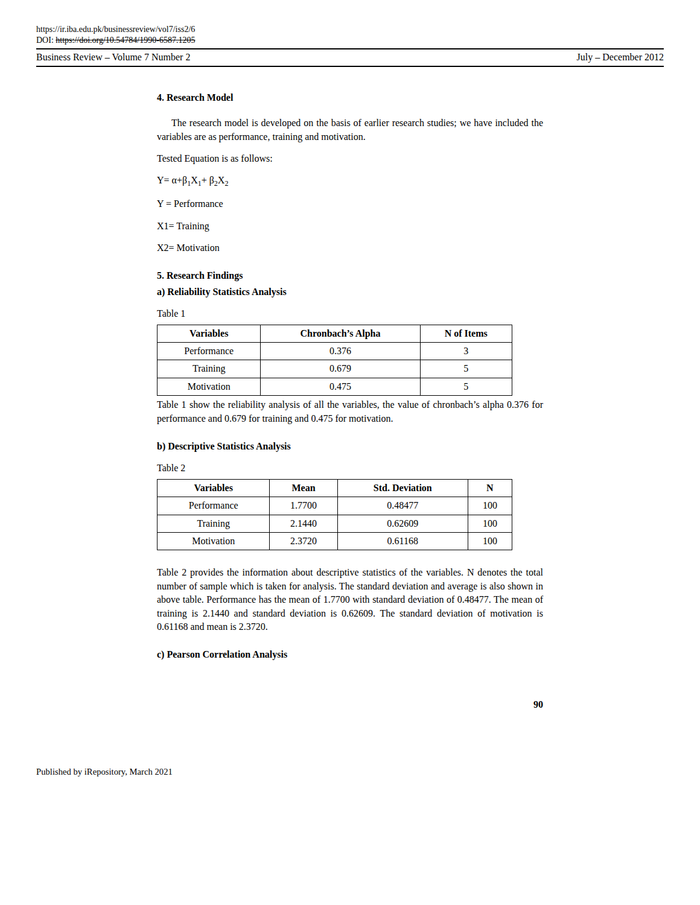https://ir.iba.edu.pk/businessreview/vol7/iss2/6
DOI: https://doi.org/10.54784/1990-6587.1205
Business Review – Volume 7 Number 2 July – December 2012
4. Research Model
The research model is developed on the basis of earlier research studies; we have included the variables are as performance, training and motivation.
Tested Equation is as follows:
Y= α+β1X1+ β2X2
Y = Performance
X1= Training
X2= Motivation
5. Research Findings
a) Reliability Statistics Analysis
Table 1
| Variables | Chronbach’s Alpha | N of Items |
| --- | --- | --- |
| Performance | 0.376 | 3 |
| Training | 0.679 | 5 |
| Motivation | 0.475 | 5 |
Table 1 show the reliability analysis of all the variables, the value of chronbach’s alpha 0.376 for performance and 0.679 for training and 0.475 for motivation.
b) Descriptive Statistics Analysis
Table 2
| Variables | Mean | Std. Deviation | N |
| --- | --- | --- | --- |
| Performance | 1.7700 | 0.48477 | 100 |
| Training | 2.1440 | 0.62609 | 100 |
| Motivation | 2.3720 | 0.61168 | 100 |
Table 2 provides the information about descriptive statistics of the variables. N denotes the total number of sample which is taken for analysis. The standard deviation and average is also shown in above table. Performance has the mean of 1.7700 with standard deviation of 0.48477. The mean of training is 2.1440 and standard deviation is 0.62609. The standard deviation of motivation is 0.61168 and mean is 2.3720.
c) Pearson Correlation Analysis
90
Published by iRepository, March 2021